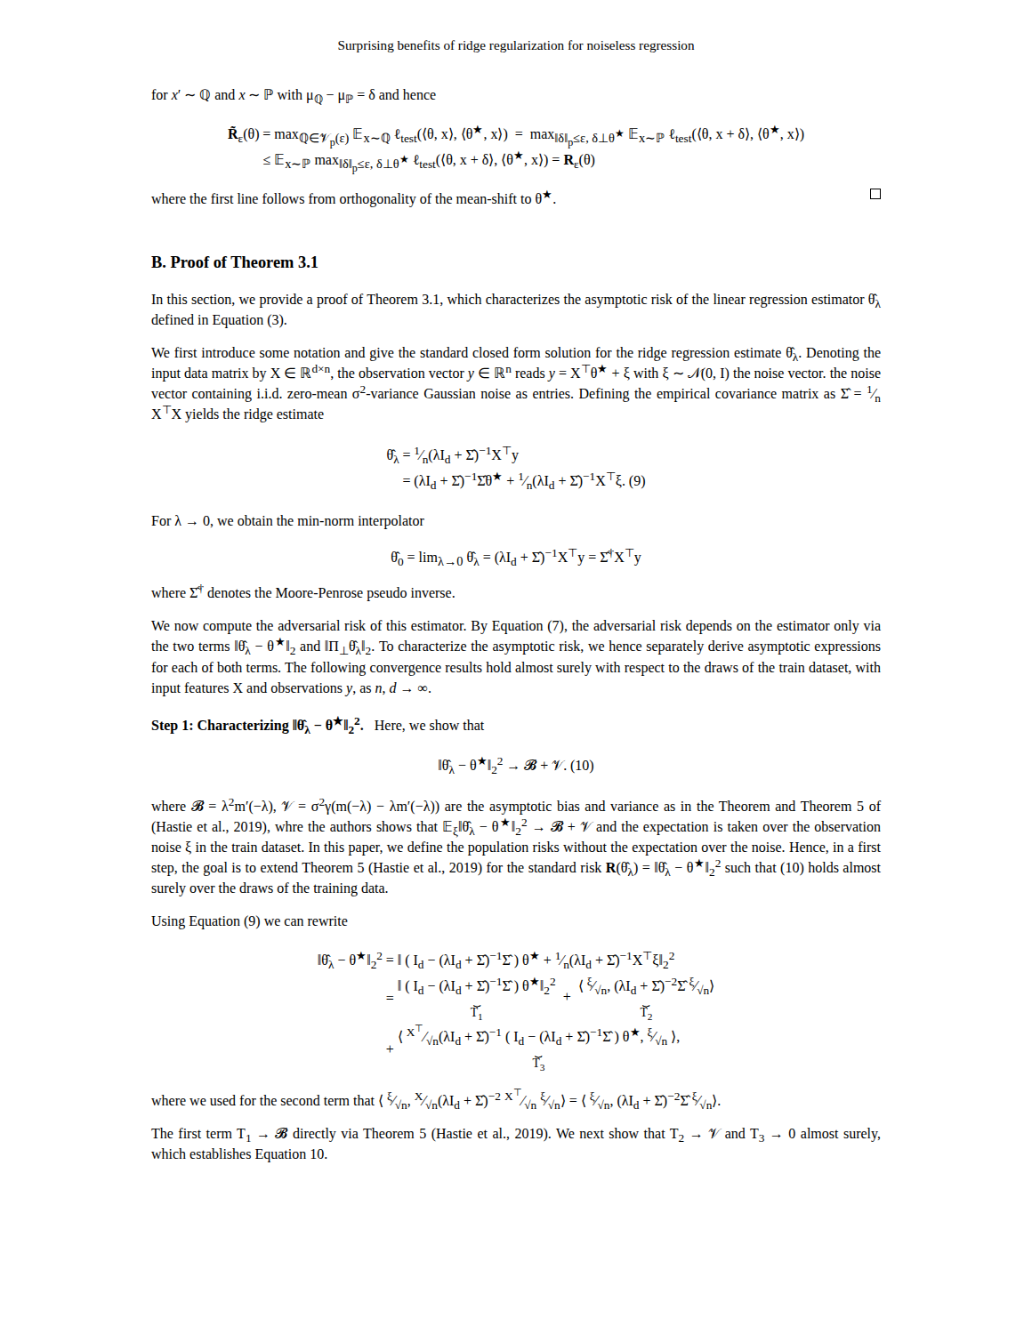Surprising benefits of ridge regularization for noiseless regression
for x′ ∼ ℚ and x ∼ ℙ with μℚ − μℙ = δ and hence
| R̃ ε (θ) | = | max ℚ∈𝒱 p (ε) 𝔼 x∼ℚ ℓ test (⟨θ, x⟩, ⟨θ ★ , x⟩) = max ‖δ‖ p ≤ε, δ⊥θ ★ 𝔼 x∼ℙ ℓ test (⟨θ, x + δ⟩, ⟨θ ★ , x⟩) |
| | ≤ | 𝔼 x∼ℙ max ‖δ‖ p ≤ε, δ⊥θ ★ ℓ test (⟨θ, x + δ⟩, ⟨θ ★ , x⟩) = R ε (θ) |
where the first line follows from orthogonality of the mean-shift to θ★.
B. Proof of Theorem 3.1
In this section, we provide a proof of Theorem 3.1, which characterizes the asymptotic risk of the linear regression estimator θ̂λ defined in Equation (3).
We first introduce some notation and give the standard closed form solution for the ridge regression estimate θ̂λ. Denoting the input data matrix by X ∈ ℝd×n, the observation vector y ∈ ℝn reads y = X⊤θ★ + ξ with ξ ∼ 𝒩(0, I) the noise vector. the noise vector containing i.i.d. zero-mean σ2-variance Gaussian noise as entries. Defining the empirical covariance matrix as Σ̂ = 1⁄n X⊤X yields the ridge estimate
| θ̂ λ | = | 1 ⁄ n (λI d + Σ̂) −1 X ⊤ y | |
| | = | (λI d + Σ̂) −1 Σ̂θ ★ + 1 ⁄ n (λI d + Σ̂) −1 X ⊤ ξ. | (9) |
For λ → 0, we obtain the min-norm interpolator
θ̂0 = limλ→0 θ̂λ = (λId + Σ̂)−1X⊤y = Σ̂†X⊤y
where Σ̂† denotes the Moore-Penrose pseudo inverse.
We now compute the adversarial risk of this estimator. By Equation (7), the adversarial risk depends on the estimator only via the two terms ‖θ̂λ − θ★‖2 and ‖Π⊥θ̂λ‖2. To characterize the asymptotic risk, we hence separately derive asymptotic expressions for each of both terms. The following convergence results hold almost surely with respect to the draws of the train dataset, with input features X and observations y, as n, d → ∞.
Step 1: Characterizing ‖θ̂λ − θ★‖22. Here, we show that
| ‖θ̂ λ − θ ★ ‖ 2 2 | → | 𝓑 + 𝒱. | (10) |
where 𝓑 = λ2m′(−λ), 𝒱 = σ2γ(m(−λ) − λm′(−λ)) are the asymptotic bias and variance as in the Theorem and Theorem 5 of (Hastie et al., 2019), whre the authors shows that 𝔼ξ‖θ̂λ − θ★‖22 → 𝓑 + 𝒱 and the expectation is taken over the observation noise ξ in the train dataset. In this paper, we define the population risks without the expectation over the noise. Hence, in a first step, the goal is to extend Theorem 5 (Hastie et al., 2019) for the standard risk R(θ̂λ) = ‖θ̂λ − θ★‖22 such that (10) holds almost surely over the draws of the training data.
Using Equation (9) we can rewrite
| ‖θ̂ λ − θ ★ ‖ 2 2 | = | ‖ ( I d − (λI d + Σ̂) −1 Σ̂ ) θ ★ + 1 ⁄ n (λI d + Σ̂) −1 X ⊤ ξ‖ 2 2 |
| | = | ‖ ( I d − (λI d + Σ̂) −1 Σ̂ ) θ ★ ‖ 2 2 ⏟ T 1 + ⟨ ξ ⁄ √n , (λI d + Σ̂) −2 Σ̂ ξ ⁄ √n ⟩ ⏟ T 2 |
| | + | ⟨ X ⊤ ⁄ √n (λI d + Σ̂) −1 ( I d − (λI d + Σ̂) −1 Σ̂ ) θ ★ , ξ ⁄ √n ⟩, ⏟ T 3 |
where we used for the second term that ⟨ ξ⁄√n, X⁄√n(λId + Σ̂)−2 X⊤⁄√n ξ⁄√n⟩ = ⟨ ξ⁄√n, (λId + Σ̂)−2Σ̂ ξ⁄√n⟩.
The first term T1 → 𝓑 directly via Theorem 5 (Hastie et al., 2019). We next show that T2 → 𝒱 and T3 → 0 almost surely, which establishes Equation 10.